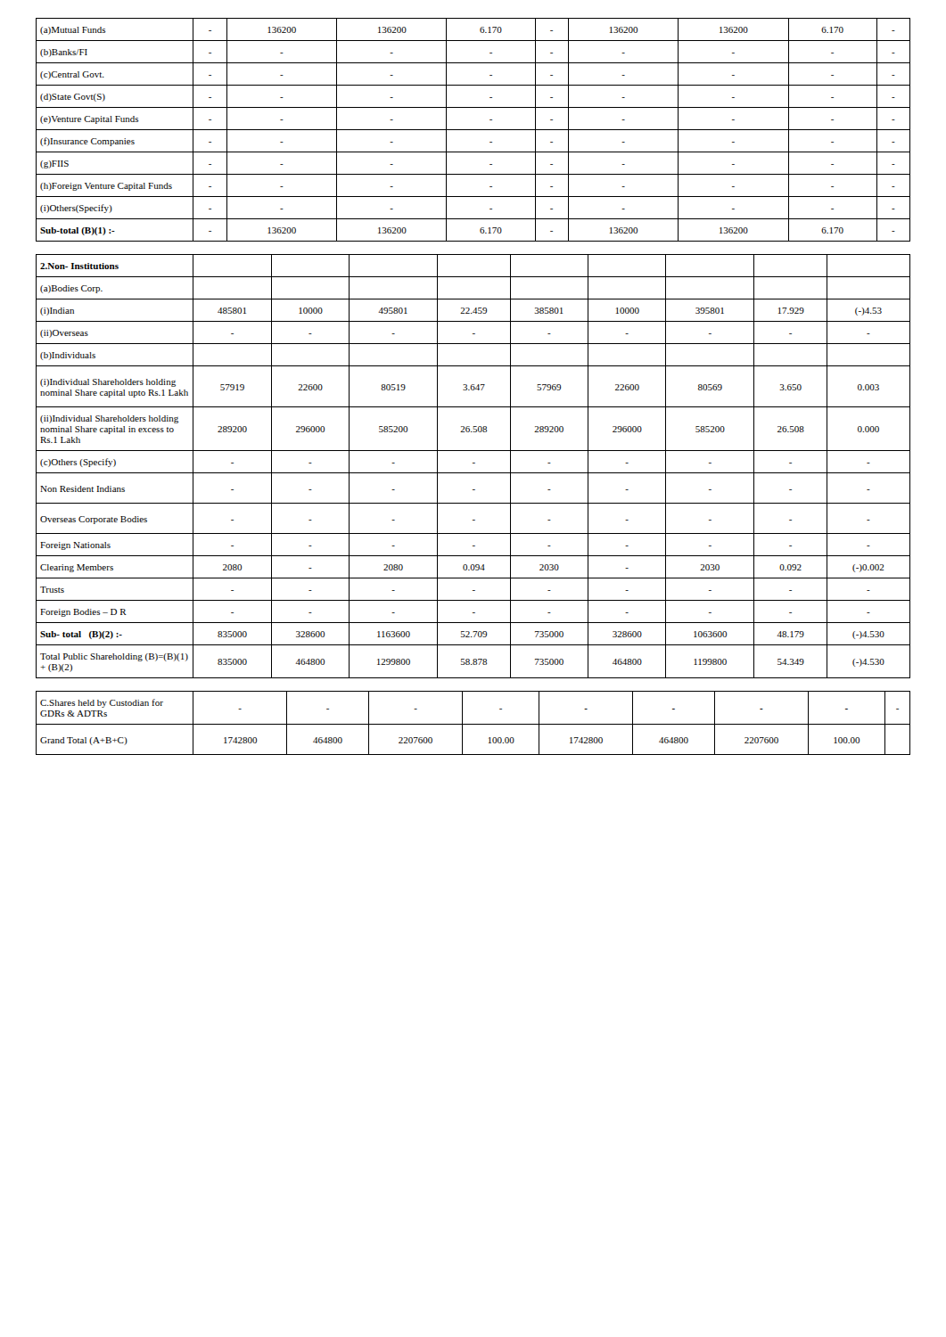| (a)Mutual Funds | - | 136200 | 136200 | 6.170 | - | 136200 | 136200 | 6.170 | - |
| (b)Banks/FI | - | - | - | - | - | - | - | - | - |
| (c)Central Govt. | - | - | - | - | - | - | - | - | - |
| (d)State Govt(S) | - | - | - | - | - | - | - | - | - |
| (e)Venture Capital Funds | - | - | - | - | - | - | - | - | - |
| (f)Insurance Companies | - | - | - | - | - | - | - | - | - |
| (g)FIIS | - | - | - | - | - | - | - | - | - |
| (h)Foreign Venture Capital Funds | - | - | - | - | - | - | - | - | - |
| (i)Others(Specify) | - | - | - | - | - | - | - | - | - |
| Sub-total (B)(1) :- | - | 136200 | 136200 | 6.170 | - | 136200 | 136200 | 6.170 | - |
| 2.Non- Institutions | | | | | | | | | |
| (a)Bodies Corp. | | | | | | | | | |
| (i)Indian | 485801 | 10000 | 495801 | 22.459 | 385801 | 10000 | 395801 | 17.929 | (-)4.53 |
| (ii)Overseas | - | - | - | - | - | - | - | - | - |
| (b)Individuals | | | | | | | | | |
| (i)Individual Shareholders holding nominal Share capital upto Rs.1 Lakh | 57919 | 22600 | 80519 | 3.647 | 57969 | 22600 | 80569 | 3.650 | 0.003 |
| (ii)Individual Shareholders holding nominal Share capital in excess to Rs.1 Lakh | 289200 | 296000 | 585200 | 26.508 | 289200 | 296000 | 585200 | 26.508 | 0.000 |
| (c)Others (Specify) | - | - | - | - | - | - | - | - | - |
| Non Resident Indians | - | - | - | - | - | - | - | - | - |
| Overseas Corporate Bodies | - | - | - | - | - | - | - | - | - |
| Foreign Nationals | - | - | - | - | - | - | - | - | - |
| Clearing Members | 2080 | - | 2080 | 0.094 | 2030 | - | 2030 | 0.092 | (-)0.002 |
| Trusts | - | - | - | - | - | - | - | - | - |
| Foreign Bodies – D R | - | - | - | - | - | - | - | - | - |
| Sub- total (B)(2) :- | 835000 | 328600 | 1163600 | 52.709 | 735000 | 328600 | 1063600 | 48.179 | (-)4.530 |
| Total Public Shareholding (B)=(B)(1) + (B)(2) | 835000 | 464800 | 1299800 | 58.878 | 735000 | 464800 | 1199800 | 54.349 | (-)4.530 |
| C.Shares held by Custodian for GDRs & ADTRs | - | - | - | - | - | - | - | - | - |
| Grand Total (A+B+C) | 1742800 | 464800 | 2207600 | 100.00 | 1742800 | 464800 | 2207600 | 100.00 | |